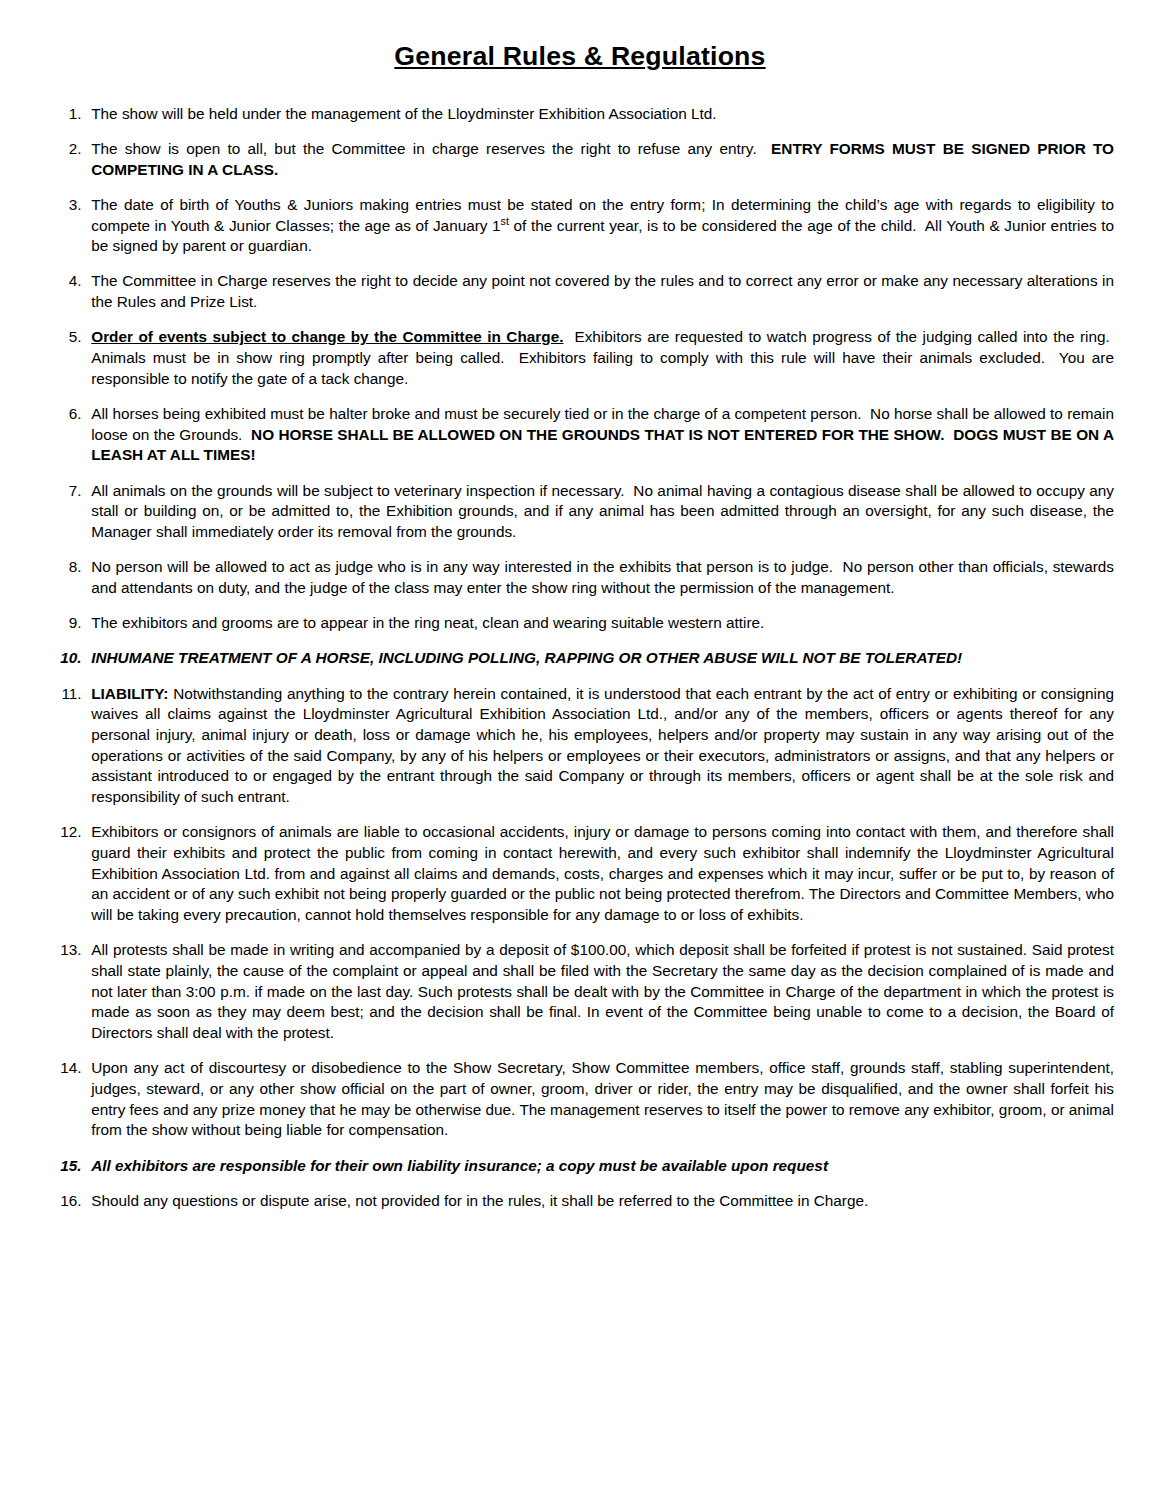General Rules & Regulations
The show will be held under the management of the Lloydminster Exhibition Association Ltd.
The show is open to all, but the Committee in charge reserves the right to refuse any entry. ENTRY FORMS MUST BE SIGNED PRIOR TO COMPETING IN A CLASS.
The date of birth of Youths & Juniors making entries must be stated on the entry form; In determining the child’s age with regards to eligibility to compete in Youth & Junior Classes; the age as of January 1st of the current year, is to be considered the age of the child. All Youth & Junior entries to be signed by parent or guardian.
The Committee in Charge reserves the right to decide any point not covered by the rules and to correct any error or make any necessary alterations in the Rules and Prize List.
Order of events subject to change by the Committee in Charge. Exhibitors are requested to watch progress of the judging called into the ring. Animals must be in show ring promptly after being called. Exhibitors failing to comply with this rule will have their animals excluded. You are responsible to notify the gate of a tack change.
All horses being exhibited must be halter broke and must be securely tied or in the charge of a competent person. No horse shall be allowed to remain loose on the Grounds. NO HORSE SHALL BE ALLOWED ON THE GROUNDS THAT IS NOT ENTERED FOR THE SHOW. DOGS MUST BE ON A LEASH AT ALL TIMES!
All animals on the grounds will be subject to veterinary inspection if necessary. No animal having a contagious disease shall be allowed to occupy any stall or building on, or be admitted to, the Exhibition grounds, and if any animal has been admitted through an oversight, for any such disease, the Manager shall immediately order its removal from the grounds.
No person will be allowed to act as judge who is in any way interested in the exhibits that person is to judge. No person other than officials, stewards and attendants on duty, and the judge of the class may enter the show ring without the permission of the management.
The exhibitors and grooms are to appear in the ring neat, clean and wearing suitable western attire.
INHUMANE TREATMENT OF A HORSE, INCLUDING POLLING, RAPPING OR OTHER ABUSE WILL NOT BE TOLERATED!
LIABILITY: Notwithstanding anything to the contrary herein contained, it is understood that each entrant by the act of entry or exhibiting or consigning waives all claims against the Lloydminster Agricultural Exhibition Association Ltd., and/or any of the members, officers or agents thereof for any personal injury, animal injury or death, loss or damage which he, his employees, helpers and/or property may sustain in any way arising out of the operations or activities of the said Company, by any of his helpers or employees or their executors, administrators or assigns, and that any helpers or assistant introduced to or engaged by the entrant through the said Company or through its members, officers or agent shall be at the sole risk and responsibility of such entrant.
Exhibitors or consignors of animals are liable to occasional accidents, injury or damage to persons coming into contact with them, and therefore shall guard their exhibits and protect the public from coming in contact herewith, and every such exhibitor shall indemnify the Lloydminster Agricultural Exhibition Association Ltd. from and against all claims and demands, costs, charges and expenses which it may incur, suffer or be put to, by reason of an accident or of any such exhibit not being properly guarded or the public not being protected therefrom. The Directors and Committee Members, who will be taking every precaution, cannot hold themselves responsible for any damage to or loss of exhibits.
All protests shall be made in writing and accompanied by a deposit of $100.00, which deposit shall be forfeited if protest is not sustained. Said protest shall state plainly, the cause of the complaint or appeal and shall be filed with the Secretary the same day as the decision complained of is made and not later than 3:00 p.m. if made on the last day. Such protests shall be dealt with by the Committee in Charge of the department in which the protest is made as soon as they may deem best; and the decision shall be final. In event of the Committee being unable to come to a decision, the Board of Directors shall deal with the protest.
Upon any act of discourtesy or disobedience to the Show Secretary, Show Committee members, office staff, grounds staff, stabling superintendent, judges, steward, or any other show official on the part of owner, groom, driver or rider, the entry may be disqualified, and the owner shall forfeit his entry fees and any prize money that he may be otherwise due. The management reserves to itself the power to remove any exhibitor, groom, or animal from the show without being liable for compensation.
All exhibitors are responsible for their own liability insurance; a copy must be available upon request
Should any questions or dispute arise, not provided for in the rules, it shall be referred to the Committee in Charge.